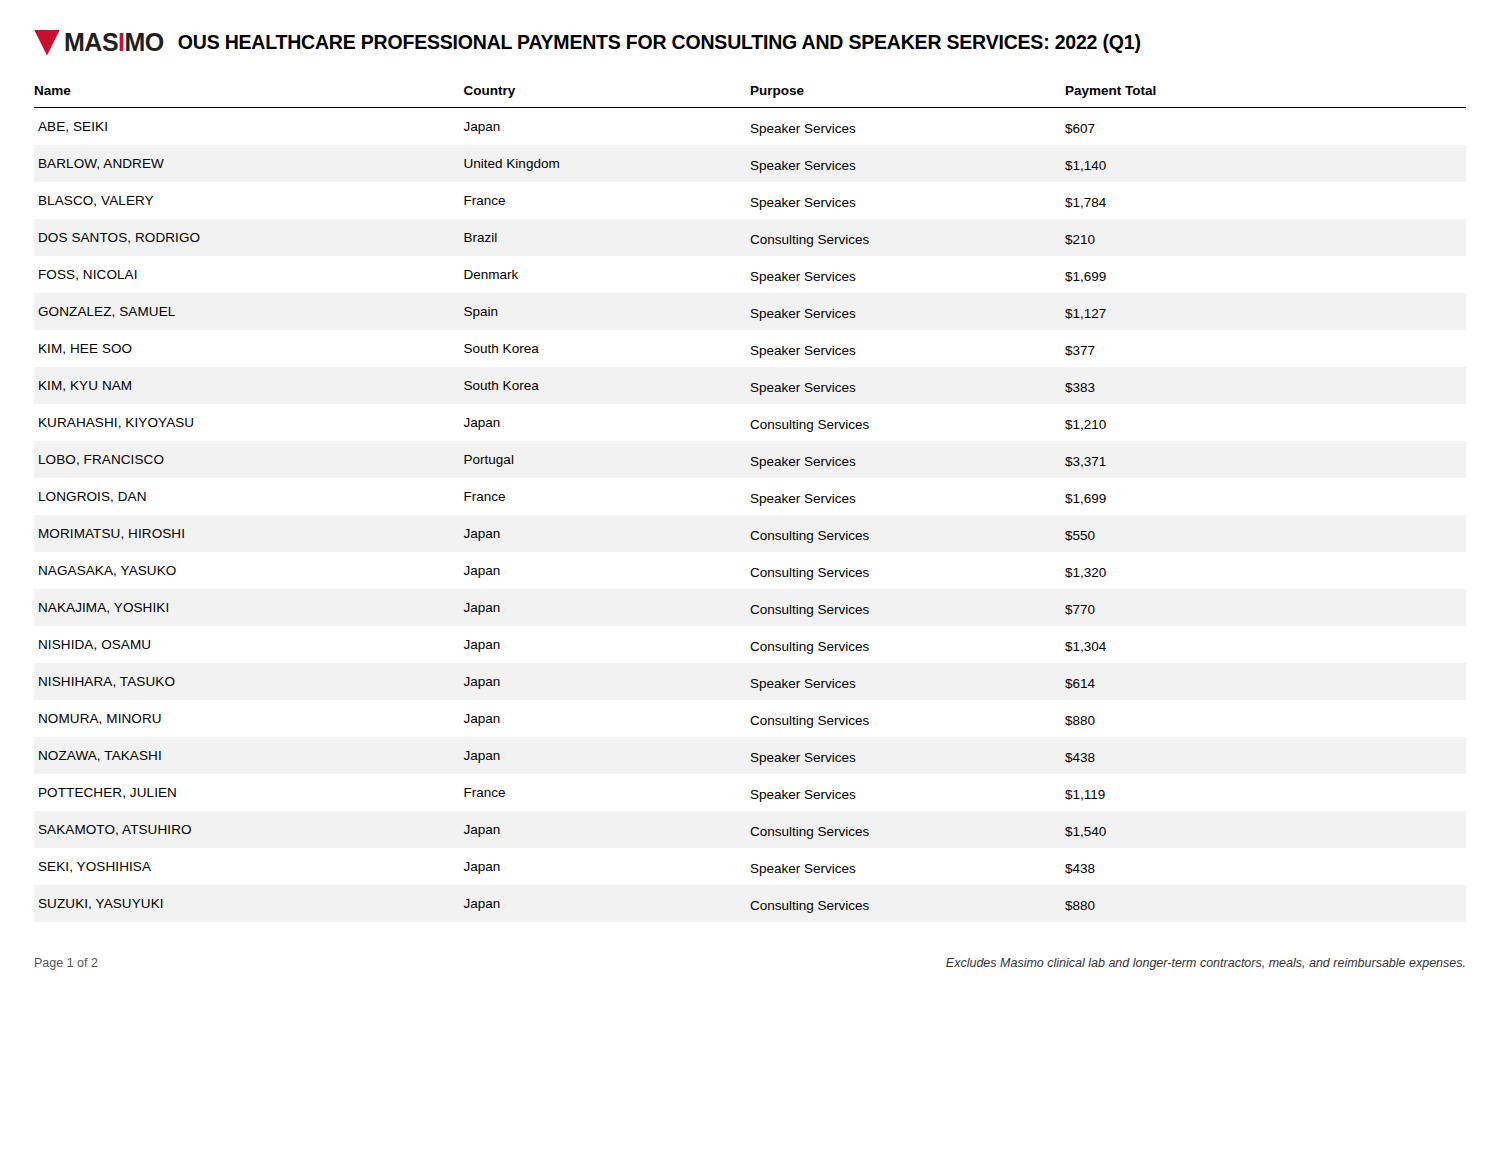MASIMO
OUS HEALTHCARE PROFESSIONAL PAYMENTS FOR CONSULTING AND SPEAKER SERVICES: 2022 (Q1)
| Name | Country | Purpose | Payment Total |
| --- | --- | --- | --- |
| ABE, SEIKI | Japan | Speaker Services | $607 |
| BARLOW, ANDREW | United Kingdom | Speaker Services | $1,140 |
| BLASCO, VALERY | France | Speaker Services | $1,784 |
| DOS SANTOS, RODRIGO | Brazil | Consulting Services | $210 |
| FOSS, NICOLAI | Denmark | Speaker Services | $1,699 |
| GONZALEZ, SAMUEL | Spain | Speaker Services | $1,127 |
| KIM, HEE SOO | South Korea | Speaker Services | $377 |
| KIM, KYU NAM | South Korea | Speaker Services | $383 |
| KURAHASHI, KIYOYASU | Japan | Consulting Services | $1,210 |
| LOBO, FRANCISCO | Portugal | Speaker Services | $3,371 |
| LONGROIS, DAN | France | Speaker Services | $1,699 |
| MORIMATSU, HIROSHI | Japan | Consulting Services | $550 |
| NAGASAKA, YASUKO | Japan | Consulting Services | $1,320 |
| NAKAJIMA, YOSHIKI | Japan | Consulting Services | $770 |
| NISHIDA, OSAMU | Japan | Consulting Services | $1,304 |
| NISHIHARA, TASUKO | Japan | Speaker Services | $614 |
| NOMURA, MINORU | Japan | Consulting Services | $880 |
| NOZAWA, TAKASHI | Japan | Speaker Services | $438 |
| POTTECHER, JULIEN | France | Speaker Services | $1,119 |
| SAKAMOTO, ATSUHIRO | Japan | Consulting Services | $1,540 |
| SEKI, YOSHIHISA | Japan | Speaker Services | $438 |
| SUZUKI, YASUYUKI | Japan | Consulting Services | $880 |
Page 1 of 2
Excludes Masimo clinical lab and longer-term contractors, meals, and reimbursable expenses.